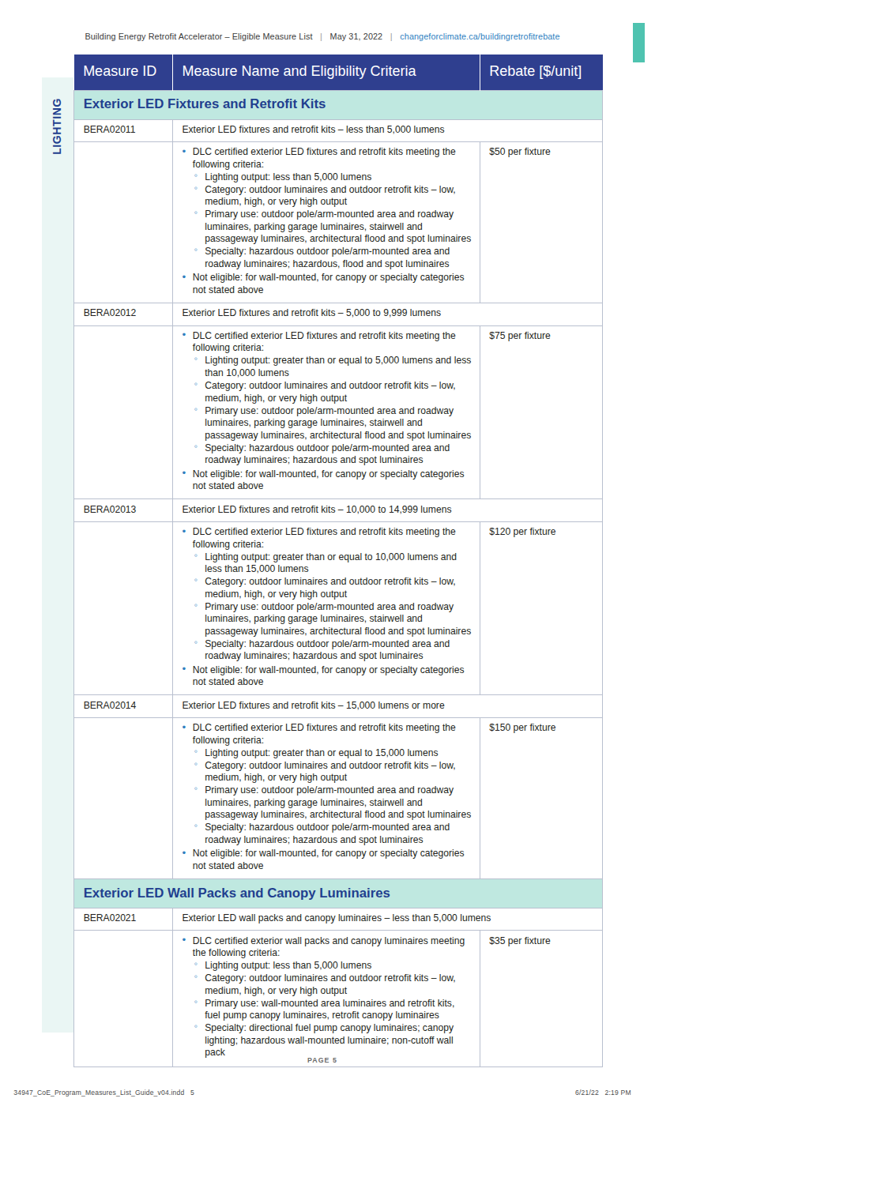Building Energy Retrofit Accelerator – Eligible Measure List | May 31, 2022 | changeforclimate.ca/buildingretrofitrebate
LIGHTING
| Measure ID | Measure Name and Eligibility Criteria | Rebate [$/unit] |
| --- | --- | --- |
| Exterior LED Fixtures and Retrofit Kits |
| BERA02011 | Exterior LED fixtures and retrofit kits – less than 5,000 lumens |
| | DLC certified exterior LED fixtures and retrofit kits meeting the following criteria: Lighting output: less than 5,000 lumens Category: outdoor luminaires and outdoor retrofit kits – low, medium, high, or very high output Primary use: outdoor pole/arm-mounted area and roadway luminaires, parking garage luminaires, stairwell and passageway luminaires, architectural flood and spot luminaires Specialty: hazardous outdoor pole/arm-mounted area and roadway luminaires; hazardous, flood and spot luminaires Not eligible: for wall-mounted, for canopy or specialty categories not stated above | $50 per fixture |
| BERA02012 | Exterior LED fixtures and retrofit kits – 5,000 to 9,999 lumens |
| | DLC certified exterior LED fixtures and retrofit kits meeting the following criteria: Lighting output: greater than or equal to 5,000 lumens and less than 10,000 lumens Category: outdoor luminaires and outdoor retrofit kits – low, medium, high, or very high output Primary use: outdoor pole/arm-mounted area and roadway luminaires, parking garage luminaires, stairwell and passageway luminaires, architectural flood and spot luminaires Specialty: hazardous outdoor pole/arm-mounted area and roadway luminaires; hazardous and spot luminaires Not eligible: for wall-mounted, for canopy or specialty categories not stated above | $75 per fixture |
| BERA02013 | Exterior LED fixtures and retrofit kits – 10,000 to 14,999 lumens |
| | DLC certified exterior LED fixtures and retrofit kits meeting the following criteria: Lighting output: greater than or equal to 10,000 lumens and less than 15,000 lumens Category: outdoor luminaires and outdoor retrofit kits – low, medium, high, or very high output Primary use: outdoor pole/arm-mounted area and roadway luminaires, parking garage luminaires, stairwell and passageway luminaires, architectural flood and spot luminaires Specialty: hazardous outdoor pole/arm-mounted area and roadway luminaires; hazardous and spot luminaires Not eligible: for wall-mounted, for canopy or specialty categories not stated above | $120 per fixture |
| BERA02014 | Exterior LED fixtures and retrofit kits – 15,000 lumens or more |
| | DLC certified exterior LED fixtures and retrofit kits meeting the following criteria: Lighting output: greater than or equal to 15,000 lumens Category: outdoor luminaires and outdoor retrofit kits – low, medium, high, or very high output Primary use: outdoor pole/arm-mounted area and roadway luminaires, parking garage luminaires, stairwell and passageway luminaires, architectural flood and spot luminaires Specialty: hazardous outdoor pole/arm-mounted area and roadway luminaires; hazardous and spot luminaires Not eligible: for wall-mounted, for canopy or specialty categories not stated above | $150 per fixture |
| Exterior LED Wall Packs and Canopy Luminaires |
| BERA02021 | Exterior LED wall packs and canopy luminaires – less than 5,000 lumens |
| | DLC certified exterior wall packs and canopy luminaires meeting the following criteria: Lighting output: less than 5,000 lumens Category: outdoor luminaires and outdoor retrofit kits – low, medium, high, or very high output Primary use: wall-mounted area luminaires and retrofit kits, fuel pump canopy luminaires, retrofit canopy luminaires Specialty: directional fuel pump canopy luminaires; canopy lighting; hazardous wall-mounted luminaire; non-cutoff wall pack | $35 per fixture |
PAGE 5
34947_CoE_Program_Measures_List_Guide_v04.indd 5 6/21/22 2:19 PM